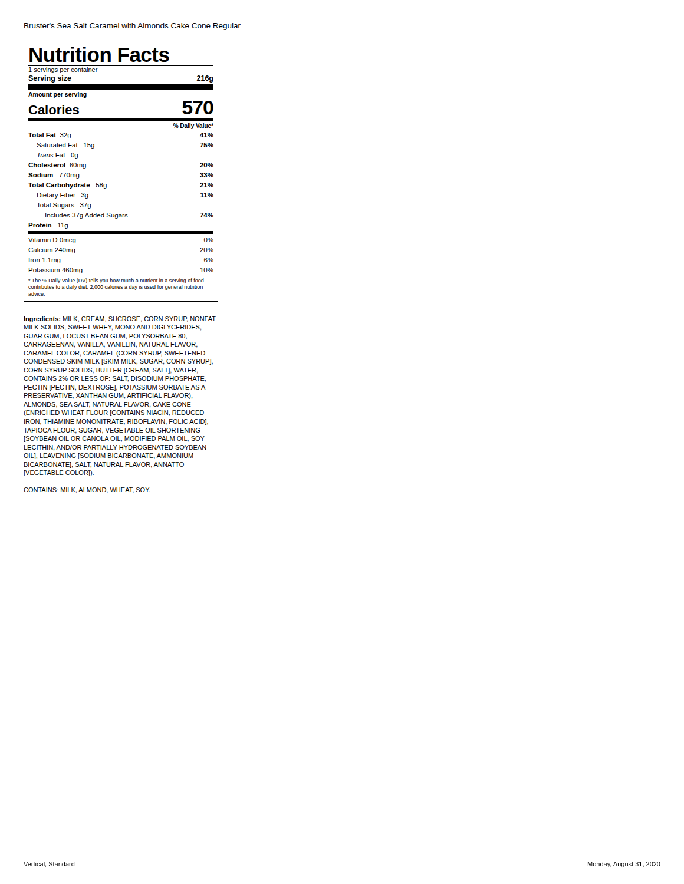Bruster's Sea Salt Caramel with Almonds Cake Cone Regular
Nutrition Facts
1 servings per container
Serving size 216g
Amount per serving
Calories 570
% Daily Value*
| Total Fat 32g | 41% |
| Saturated Fat 15g | 75% |
| Trans Fat 0g | |
| Cholesterol 60mg | 20% |
| Sodium 770mg | 33% |
| Total Carbohydrate 58g | 21% |
| Dietary Fiber 3g | 11% |
| Total Sugars 37g | |
| Includes 37g Added Sugars | 74% |
| Protein 11g | |
| Vitamin D 0mcg | 0% |
| Calcium 240mg | 20% |
| Iron 1.1mg | 6% |
| Potassium 460mg | 10% |
* The % Daily Value (DV) tells you how much a nutrient in a serving of food contributes to a daily diet. 2,000 calories a day is used for general nutrition advice.
Ingredients: MILK, CREAM, SUCROSE, CORN SYRUP, NONFAT MILK SOLIDS, SWEET WHEY, MONO AND DIGLYCERIDES, GUAR GUM, LOCUST BEAN GUM, POLYSORBATE 80, CARRAGEENAN, VANILLA, VANILLIN, NATURAL FLAVOR, CARAMEL COLOR, CARAMEL (CORN SYRUP, SWEETENED CONDENSED SKIM MILK [SKIM MILK, SUGAR, CORN SYRUP], CORN SYRUP SOLIDS, BUTTER [CREAM, SALT], WATER, CONTAINS 2% OR LESS OF: SALT, DISODIUM PHOSPHATE, PECTIN [PECTIN, DEXTROSE], POTASSIUM SORBATE AS A PRESERVATIVE, XANTHAN GUM, ARTIFICIAL FLAVOR), ALMONDS, SEA SALT, NATURAL FLAVOR, CAKE CONE (ENRICHED WHEAT FLOUR [CONTAINS NIACIN, REDUCED IRON, THIAMINE MONONITRATE, RIBOFLAVIN, FOLIC ACID], TAPIOCA FLOUR, SUGAR, VEGETABLE OIL SHORTENING [SOYBEAN OIL OR CANOLA OIL, MODIFIED PALM OIL, SOY LECITHIN, AND/OR PARTIALLY HYDROGENATED SOYBEAN OIL], LEAVENING [SODIUM BICARBONATE, AMMONIUM BICARBONATE], SALT, NATURAL FLAVOR, ANNATTO [VEGETABLE COLOR]).
CONTAINS: MILK, ALMOND, WHEAT, SOY.
Vertical, Standard Monday, August 31, 2020